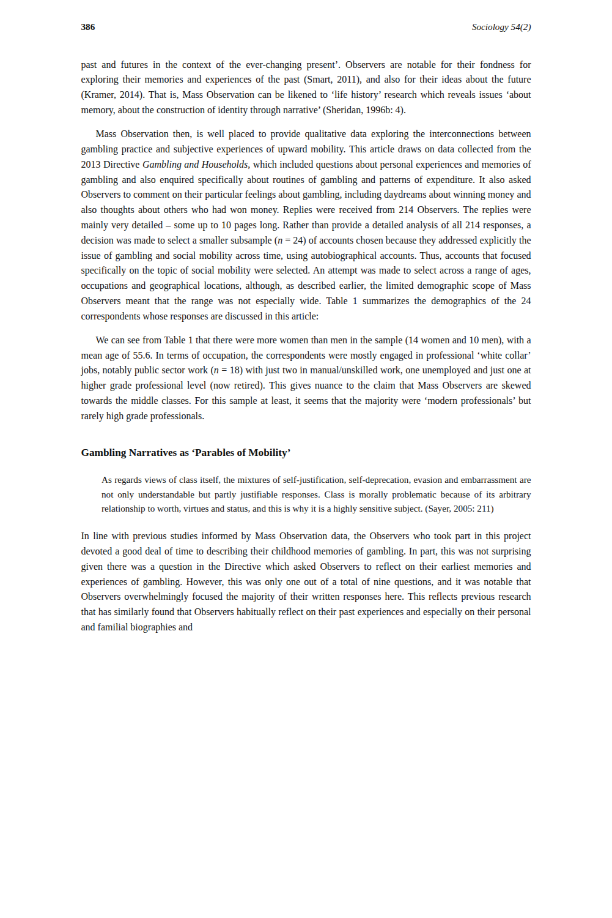386 Sociology 54(2)
past and futures in the context of the ever-changing present’. Observers are notable for their fondness for exploring their memories and experiences of the past (Smart, 2011), and also for their ideas about the future (Kramer, 2014). That is, Mass Observation can be likened to ‘life history’ research which reveals issues ‘about memory, about the construction of identity through narrative’ (Sheridan, 1996b: 4).
Mass Observation then, is well placed to provide qualitative data exploring the interconnections between gambling practice and subjective experiences of upward mobility. This article draws on data collected from the 2013 Directive Gambling and Households, which included questions about personal experiences and memories of gambling and also enquired specifically about routines of gambling and patterns of expenditure. It also asked Observers to comment on their particular feelings about gambling, including daydreams about winning money and also thoughts about others who had won money. Replies were received from 214 Observers. The replies were mainly very detailed – some up to 10 pages long. Rather than provide a detailed analysis of all 214 responses, a decision was made to select a smaller subsample (n = 24) of accounts chosen because they addressed explicitly the issue of gambling and social mobility across time, using autobiographical accounts. Thus, accounts that focused specifically on the topic of social mobility were selected. An attempt was made to select across a range of ages, occupations and geographical locations, although, as described earlier, the limited demographic scope of Mass Observers meant that the range was not especially wide. Table 1 summarizes the demographics of the 24 correspondents whose responses are discussed in this article:
We can see from Table 1 that there were more women than men in the sample (14 women and 10 men), with a mean age of 55.6. In terms of occupation, the correspondents were mostly engaged in professional ‘white collar’ jobs, notably public sector work (n = 18) with just two in manual/unskilled work, one unemployed and just one at higher grade professional level (now retired). This gives nuance to the claim that Mass Observers are skewed towards the middle classes. For this sample at least, it seems that the majority were ‘modern professionals’ but rarely high grade professionals.
Gambling Narratives as ‘Parables of Mobility’
As regards views of class itself, the mixtures of self-justification, self-deprecation, evasion and embarrassment are not only understandable but partly justifiable responses. Class is morally problematic because of its arbitrary relationship to worth, virtues and status, and this is why it is a highly sensitive subject. (Sayer, 2005: 211)
In line with previous studies informed by Mass Observation data, the Observers who took part in this project devoted a good deal of time to describing their childhood memories of gambling. In part, this was not surprising given there was a question in the Directive which asked Observers to reflect on their earliest memories and experiences of gambling. However, this was only one out of a total of nine questions, and it was notable that Observers overwhelmingly focused the majority of their written responses here. This reflects previous research that has similarly found that Observers habitually reflect on their past experiences and especially on their personal and familial biographies and